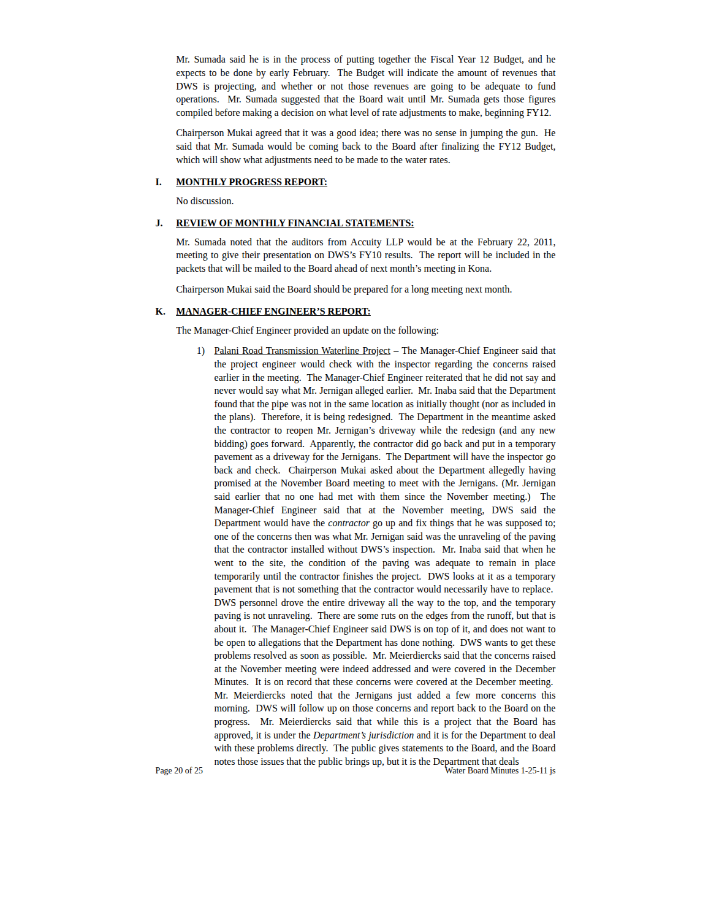Mr. Sumada said he is in the process of putting together the Fiscal Year 12 Budget, and he expects to be done by early February. The Budget will indicate the amount of revenues that DWS is projecting, and whether or not those revenues are going to be adequate to fund operations. Mr. Sumada suggested that the Board wait until Mr. Sumada gets those figures compiled before making a decision on what level of rate adjustments to make, beginning FY12.
Chairperson Mukai agreed that it was a good idea; there was no sense in jumping the gun. He said that Mr. Sumada would be coming back to the Board after finalizing the FY12 Budget, which will show what adjustments need to be made to the water rates.
I.
Monthly Progress Report:
No discussion.
J.
Review of Monthly Financial Statements:
Mr. Sumada noted that the auditors from Accuity LLP would be at the February 22, 2011, meeting to give their presentation on DWS’s FY10 results. The report will be included in the packets that will be mailed to the Board ahead of next month’s meeting in Kona.
Chairperson Mukai said the Board should be prepared for a long meeting next month.
K.
Manager-Chief Engineer’s Report:
The Manager-Chief Engineer provided an update on the following:
1)
Palani Road Transmission Waterline Project – The Manager-Chief Engineer said that the project engineer would check with the inspector regarding the concerns raised earlier in the meeting. The Manager-Chief Engineer reiterated that he did not say and never would say what Mr. Jernigan alleged earlier. Mr. Inaba said that the Department found that the pipe was not in the same location as initially thought (nor as included in the plans). Therefore, it is being redesigned. The Department in the meantime asked the contractor to reopen Mr. Jernigan’s driveway while the redesign (and any new bidding) goes forward. Apparently, the contractor did go back and put in a temporary pavement as a driveway for the Jernigans. The Department will have the inspector go back and check. Chairperson Mukai asked about the Department allegedly having promised at the November Board meeting to meet with the Jernigans. (Mr. Jernigan said earlier that no one had met with them since the November meeting.) The Manager-Chief Engineer said that at the November meeting, DWS said the Department would have the contractor go up and fix things that he was supposed to; one of the concerns then was what Mr. Jernigan said was the unraveling of the paving that the contractor installed without DWS’s inspection. Mr. Inaba said that when he went to the site, the condition of the paving was adequate to remain in place temporarily until the contractor finishes the project. DWS looks at it as a temporary pavement that is not something that the contractor would necessarily have to replace. DWS personnel drove the entire driveway all the way to the top, and the temporary paving is not unraveling. There are some ruts on the edges from the runoff, but that is about it. The Manager-Chief Engineer said DWS is on top of it, and does not want to be open to allegations that the Department has done nothing. DWS wants to get these problems resolved as soon as possible. Mr. Meierdiercks said that the concerns raised at the November meeting were indeed addressed and were covered in the December Minutes. It is on record that these concerns were covered at the December meeting. Mr. Meierdiercks noted that the Jernigans just added a few more concerns this morning. DWS will follow up on those concerns and report back to the Board on the progress. Mr. Meierdiercks said that while this is a project that the Board has approved, it is under the Department’s jurisdiction and it is for the Department to deal with these problems directly. The public gives statements to the Board, and the Board notes those issues that the public brings up, but it is the Department that deals
Page 20 of 25
Water Board Minutes 1-25-11 js